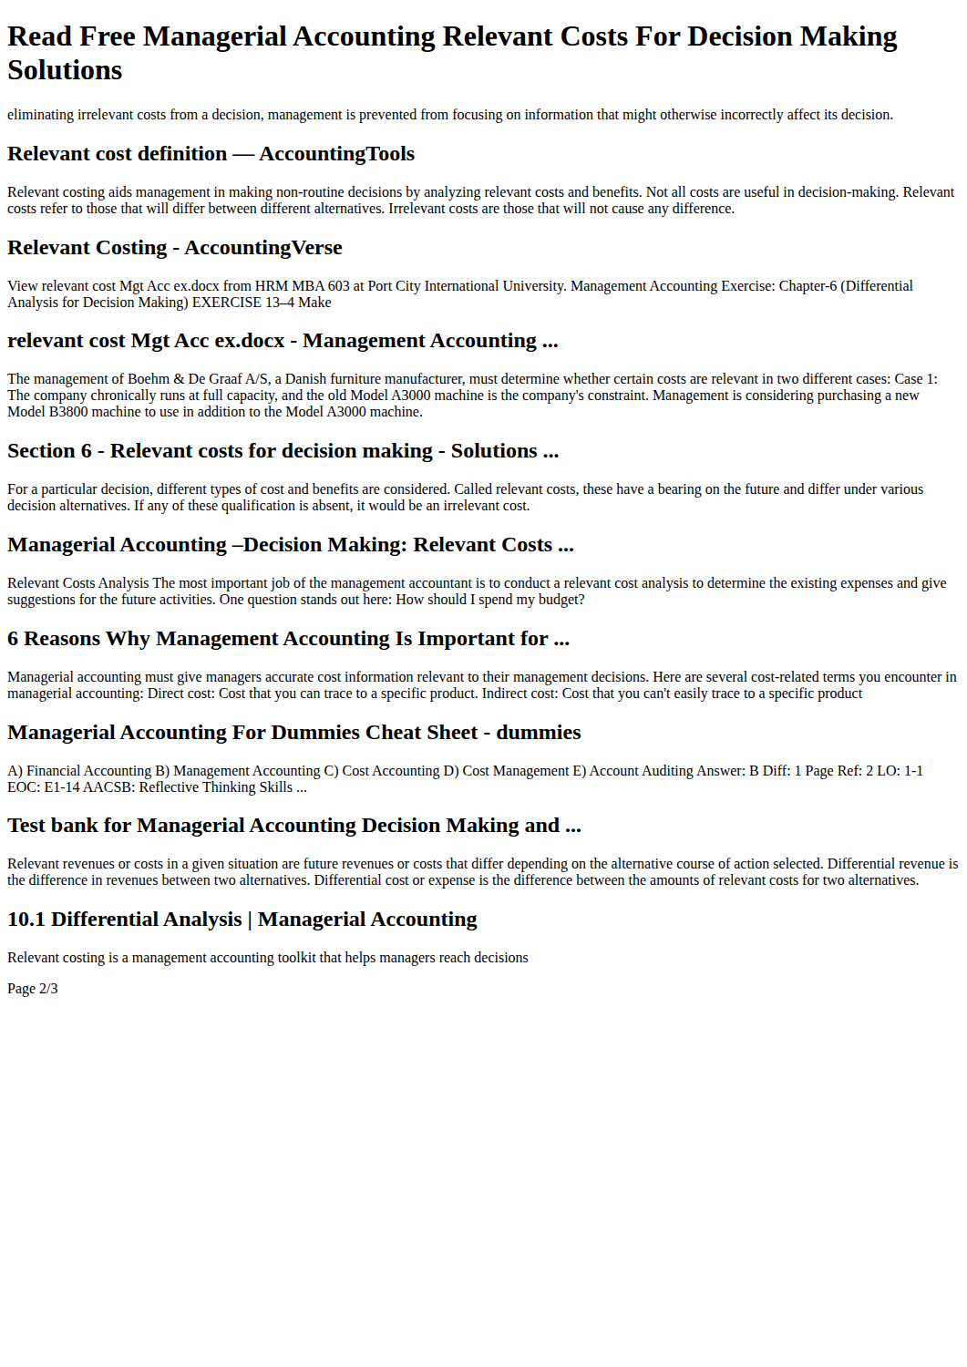Read Free Managerial Accounting Relevant Costs For Decision Making Solutions
eliminating irrelevant costs from a decision, management is prevented from focusing on information that might otherwise incorrectly affect its decision.
Relevant cost definition — AccountingTools
Relevant costing aids management in making non-routine decisions by analyzing relevant costs and benefits. Not all costs are useful in decision-making. Relevant costs refer to those that will differ between different alternatives. Irrelevant costs are those that will not cause any difference.
Relevant Costing - AccountingVerse
View relevant cost Mgt Acc ex.docx from HRM MBA 603 at Port City International University. Management Accounting Exercise: Chapter-6 (Differential Analysis for Decision Making) EXERCISE 13–4 Make
relevant cost Mgt Acc ex.docx - Management Accounting ...
The management of Boehm & De Graaf A/S, a Danish furniture manufacturer, must determine whether certain costs are relevant in two different cases: Case 1: The company chronically runs at full capacity, and the old Model A3000 machine is the company's constraint. Management is considering purchasing a new Model B3800 machine to use in addition to the Model A3000 machine.
Section 6 - Relevant costs for decision making - Solutions ...
For a particular decision, different types of cost and benefits are considered. Called relevant costs, these have a bearing on the future and differ under various decision alternatives. If any of these qualification is absent, it would be an irrelevant cost.
Managerial Accounting –Decision Making: Relevant Costs ...
Relevant Costs Analysis The most important job of the management accountant is to conduct a relevant cost analysis to determine the existing expenses and give suggestions for the future activities. One question stands out here: How should I spend my budget?
6 Reasons Why Management Accounting Is Important for ...
Managerial accounting must give managers accurate cost information relevant to their management decisions. Here are several cost-related terms you encounter in managerial accounting: Direct cost: Cost that you can trace to a specific product. Indirect cost: Cost that you can't easily trace to a specific product
Managerial Accounting For Dummies Cheat Sheet - dummies
A) Financial Accounting B) Management Accounting C) Cost Accounting D) Cost Management E) Account Auditing Answer: B Diff: 1 Page Ref: 2 LO: 1-1 EOC: E1-14 AACSB: Reflective Thinking Skills ...
Test bank for Managerial Accounting Decision Making and ...
Relevant revenues or costs in a given situation are future revenues or costs that differ depending on the alternative course of action selected. Differential revenue is the difference in revenues between two alternatives. Differential cost or expense is the difference between the amounts of relevant costs for two alternatives.
10.1 Differential Analysis | Managerial Accounting
Relevant costing is a management accounting toolkit that helps managers reach decisions
Page 2/3